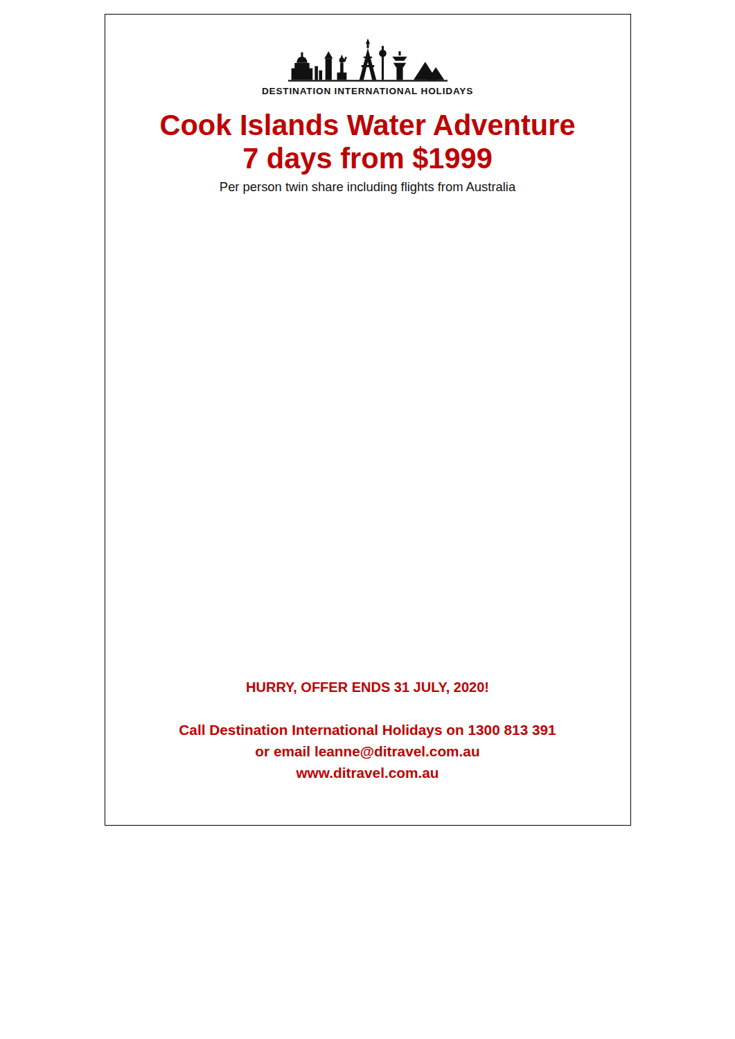DESTINATION INTERNATIONAL HOLIDAYS
Cook Islands Water Adventure
7 days from $1999
Per person twin share including flights from Australia
HURRY, OFFER ENDS 31 JULY, 2020!
Call Destination International Holidays on 1300 813 391
or email leanne@ditravel.com.au
www.ditravel.com.au